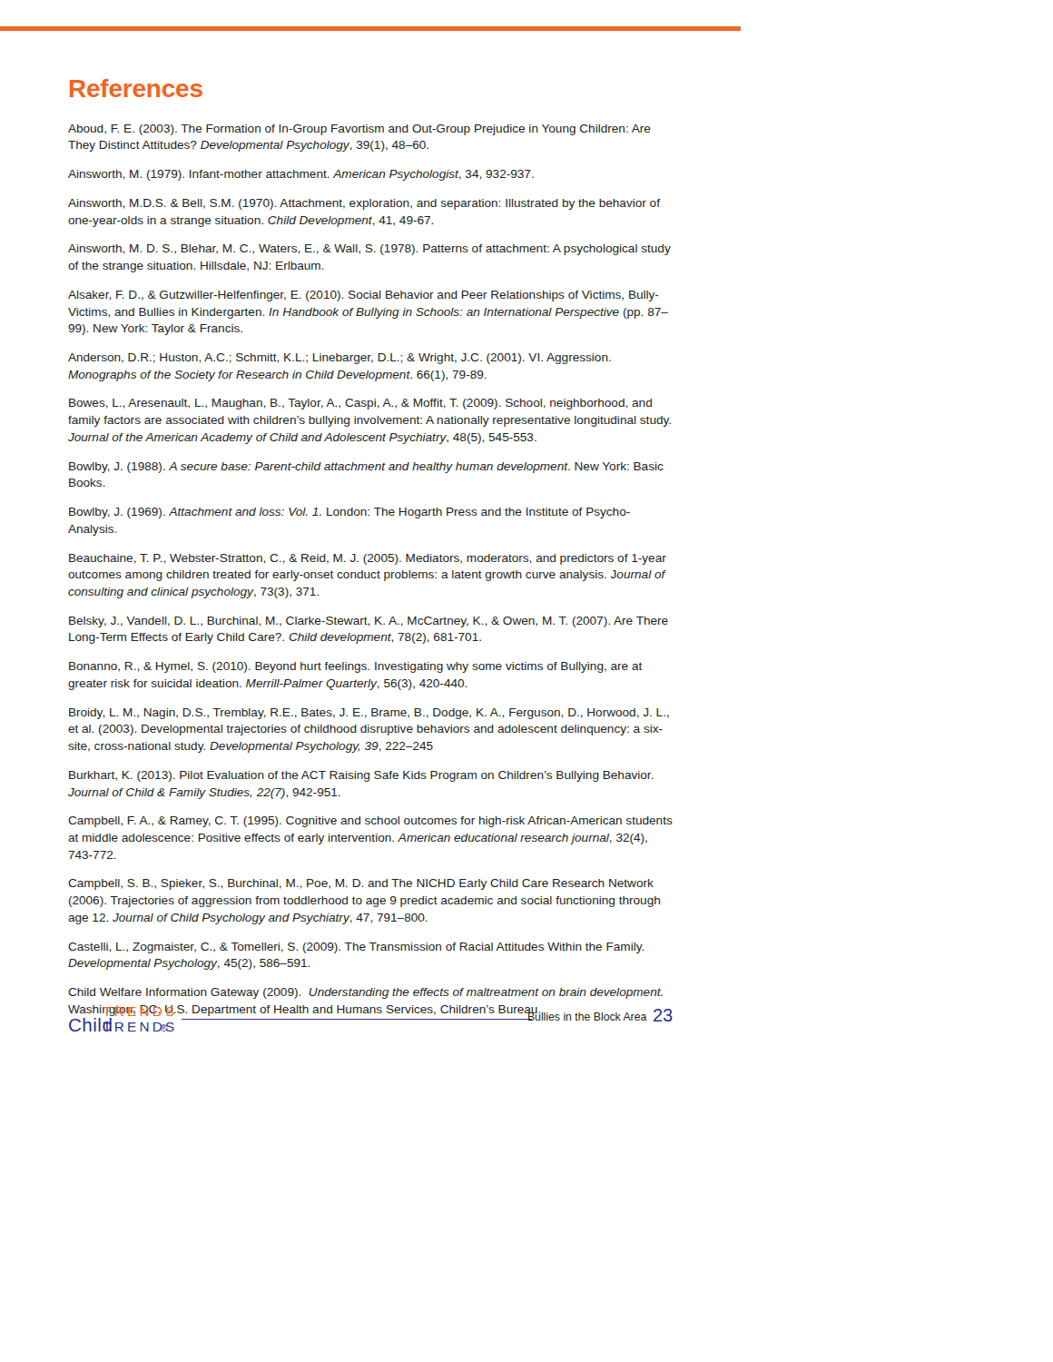References
Aboud, F. E. (2003). The Formation of In-Group Favortism and Out-Group Prejudice in Young Children: Are They Distinct Attitudes? Developmental Psychology, 39(1), 48–60.
Ainsworth, M. (1979). Infant-mother attachment. American Psychologist, 34, 932-937.
Ainsworth, M.D.S. & Bell, S.M. (1970). Attachment, exploration, and separation: Illustrated by the behavior of one-year-olds in a strange situation. Child Development, 41, 49-67.
Ainsworth, M. D. S., Blehar, M. C., Waters, E., & Wall, S. (1978). Patterns of attachment: A psychological study of the strange situation. Hillsdale, NJ: Erlbaum.
Alsaker, F. D., & Gutzwiller-Helfenfinger, E. (2010). Social Behavior and Peer Relationships of Victims, Bully-Victims, and Bullies in Kindergarten. In Handbook of Bullying in Schools: an International Perspective (pp. 87–99). New York: Taylor & Francis.
Anderson, D.R.; Huston, A.C.; Schmitt, K.L.; Linebarger, D.L.; & Wright, J.C. (2001). VI. Aggression. Monographs of the Society for Research in Child Development. 66(1), 79-89.
Bowes, L., Aresenault, L., Maughan, B., Taylor, A., Caspi, A., & Moffit, T. (2009). School, neighborhood, and family factors are associated with children’s bullying involvement: A nationally representative longitudinal study. Journal of the American Academy of Child and Adolescent Psychiatry, 48(5), 545-553.
Bowlby, J. (1988). A secure base: Parent-child attachment and healthy human development. New York: Basic Books.
Bowlby, J. (1969). Attachment and loss: Vol. 1. London: The Hogarth Press and the Institute of Psycho-Analysis.
Beauchaine, T. P., Webster-Stratton, C., & Reid, M. J. (2005). Mediators, moderators, and predictors of 1-year outcomes among children treated for early-onset conduct problems: a latent growth curve analysis. Journal of consulting and clinical psychology, 73(3), 371.
Belsky, J., Vandell, D. L., Burchinal, M., Clarke-Stewart, K. A., McCartney, K., & Owen, M. T. (2007). Are There Long-Term Effects of Early Child Care?. Child development, 78(2), 681-701.
Bonanno, R., & Hymel, S. (2010). Beyond hurt feelings. Investigating why some victims of Bullying, are at greater risk for suicidal ideation. Merrill-Palmer Quarterly, 56(3), 420-440.
Broidy, L. M., Nagin, D.S., Tremblay, R.E., Bates, J. E., Brame, B., Dodge, K. A., Ferguson, D., Horwood, J. L., et al. (2003). Developmental trajectories of childhood disruptive behaviors and adolescent delinquency: a six-site, cross-national study. Developmental Psychology, 39, 222–245
Burkhart, K. (2013). Pilot Evaluation of the ACT Raising Safe Kids Program on Children’s Bullying Behavior. Journal of Child & Family Studies, 22(7), 942-951.
Campbell, F. A., & Ramey, C. T. (1995). Cognitive and school outcomes for high-risk African-American students at middle adolescence: Positive effects of early intervention. American educational research journal, 32(4), 743-772.
Campbell, S. B., Spieker, S., Burchinal, M., Poe, M. D. and The NICHD Early Child Care Research Network (2006). Trajectories of aggression from toddlerhood to age 9 predict academic and social functioning through age 12. Journal of Child Psychology and Psychiatry, 47, 791–800.
Castelli, L., Zogmaister, C., & Tomelleri, S. (2009). The Transmission of Racial Attitudes Within the Family. Developmental Psychology, 45(2), 586–591.
Child Welfare Information Gateway (2009). Understanding the effects of maltreatment on brain development. Washington, DC: U.S. Department of Health and Humans Services, Children’s Bureau.
Child TRENDS TRENDS ®
Bullies in the Block Area
23